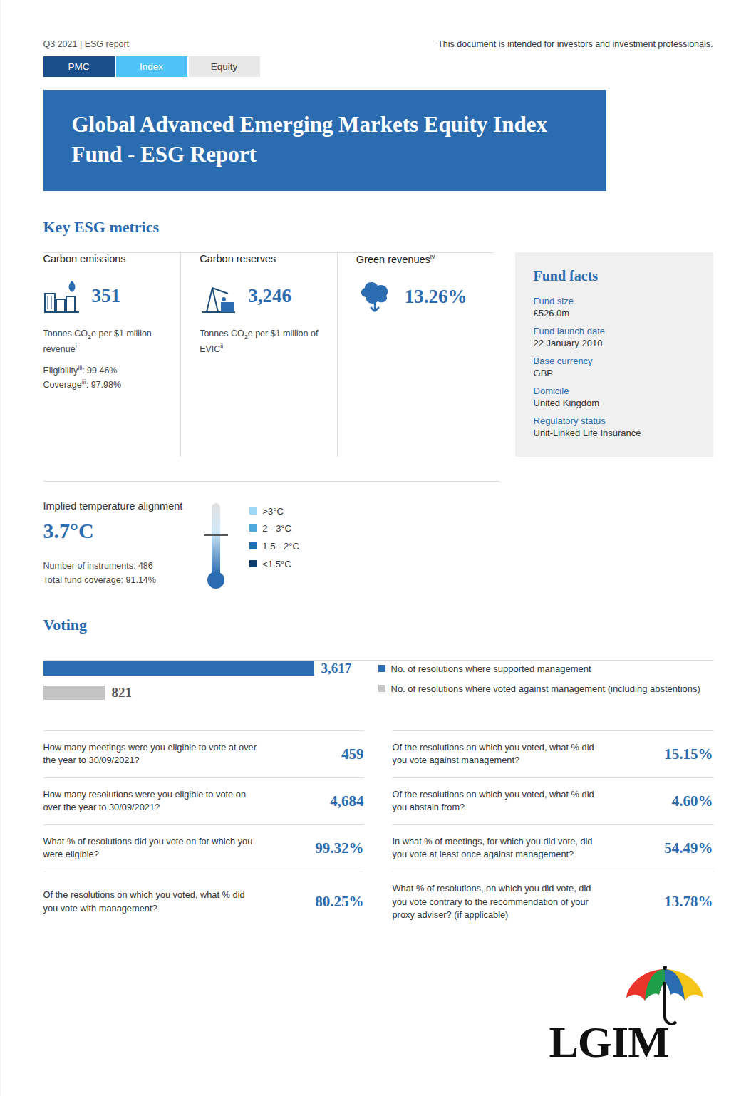Q3 2021 | ESG report
This document is intended for investors and investment professionals.
PMC
Index
Equity
Global Advanced Emerging Markets Equity Index
Fund - ESG Report
Key ESG metrics
Carbon emissions
351
Tonnes CO2e per $1 million revenuei
Eligibilityiii: 99.46%
Coverageiii: 97.98%
Carbon reserves
3,246
Tonnes CO2e per $1 million of EVICii
Green revenuesiv
13.26%
Fund facts
Fund size
£526.0m
Fund launch date
22 January 2010
Base currency
GBP
Domicile
United Kingdom
Regulatory status
Unit-Linked Life Insurance
Implied temperature alignment
3.7°C
Number of instruments: 486
Total fund coverage: 91.14%
>3°C
2 - 3°C
1.5 - 2°C
<1.5°C
Voting
3,617
821
No. of resolutions where supported management
No. of resolutions where voted against management (including abstentions)
How many meetings were you eligible to vote at over the year to 30/09/2021?
459
Of the resolutions on which you voted, what % did you vote against management?
15.15%
How many resolutions were you eligible to vote on over the year to 30/09/2021?
4,684
Of the resolutions on which you voted, what % did you abstain from?
4.60%
What % of resolutions did you vote on for which you were eligible?
99.32%
In what % of meetings, for which you did vote, did you vote at least once against management?
54.49%
Of the resolutions on which you voted, what % did you vote with management?
80.25%
What % of resolutions, on which you did vote, did you vote contrary to the recommendation of your proxy adviser? (if applicable)
13.78%
LGIM